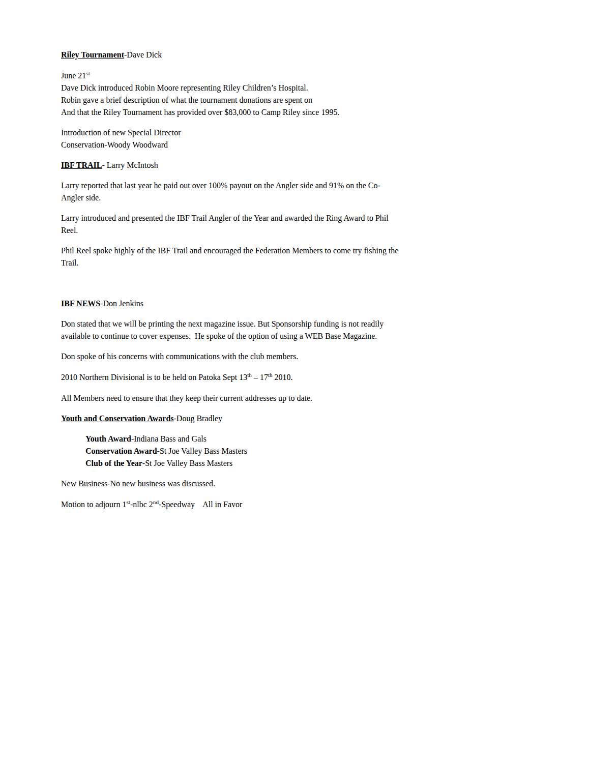Riley Tournament-Dave Dick
June 21st
Dave Dick introduced Robin Moore representing Riley Children’s Hospital.
Robin gave a brief description of what the tournament donations are spent on
And that the Riley Tournament has provided over $83,000 to Camp Riley since 1995.
Introduction of new Special Director
Conservation-Woody Woodward
IBF TRAIL- Larry McIntosh
Larry reported that last year he paid out over 100% payout on the Angler side and 91% on the Co-Angler side.
Larry introduced and presented the IBF Trail Angler of the Year and awarded the Ring Award to Phil Reel.
Phil Reel spoke highly of the IBF Trail and encouraged the Federation Members to come try fishing the Trail.
IBF NEWS-Don Jenkins
Don stated that we will be printing the next magazine issue. But Sponsorship funding is not readily available to continue to cover expenses. He spoke of the option of using a WEB Base Magazine.
Don spoke of his concerns with communications with the club members.
2010 Northern Divisional is to be held on Patoka Sept 13th – 17th 2010.
All Members need to ensure that they keep their current addresses up to date.
Youth and Conservation Awards-Doug Bradley
Youth Award-Indiana Bass and Gals
Conservation Award-St Joe Valley Bass Masters
Club of the Year-St Joe Valley Bass Masters
New Business-No new business was discussed.
Motion to adjourn 1st-nlbc 2nd-Speedway All in Favor